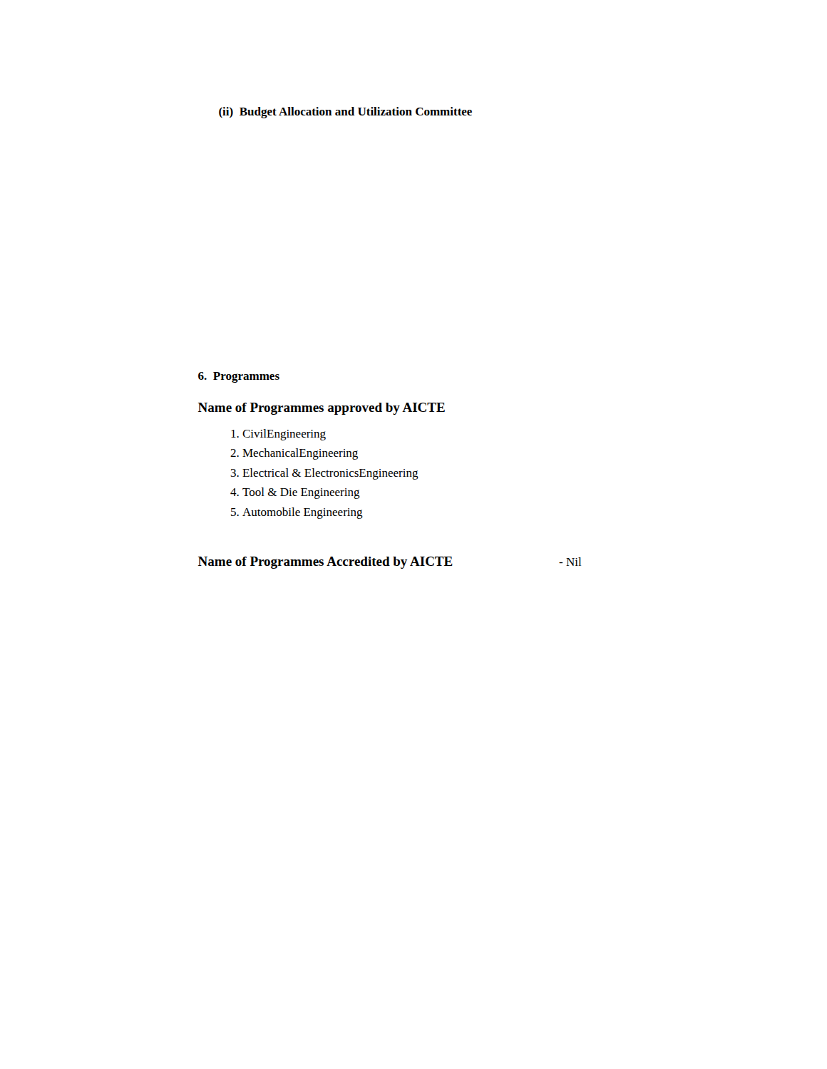(ii) Budget Allocation and Utilization Committee
6. Programmes
Name of Programmes approved by AICTE
CivilEngineering
MechanicalEngineering
Electrical & ElectronicsEngineering
Tool & Die Engineering
Automobile Engineering
Name of Programmes Accredited by AICTE - Nil